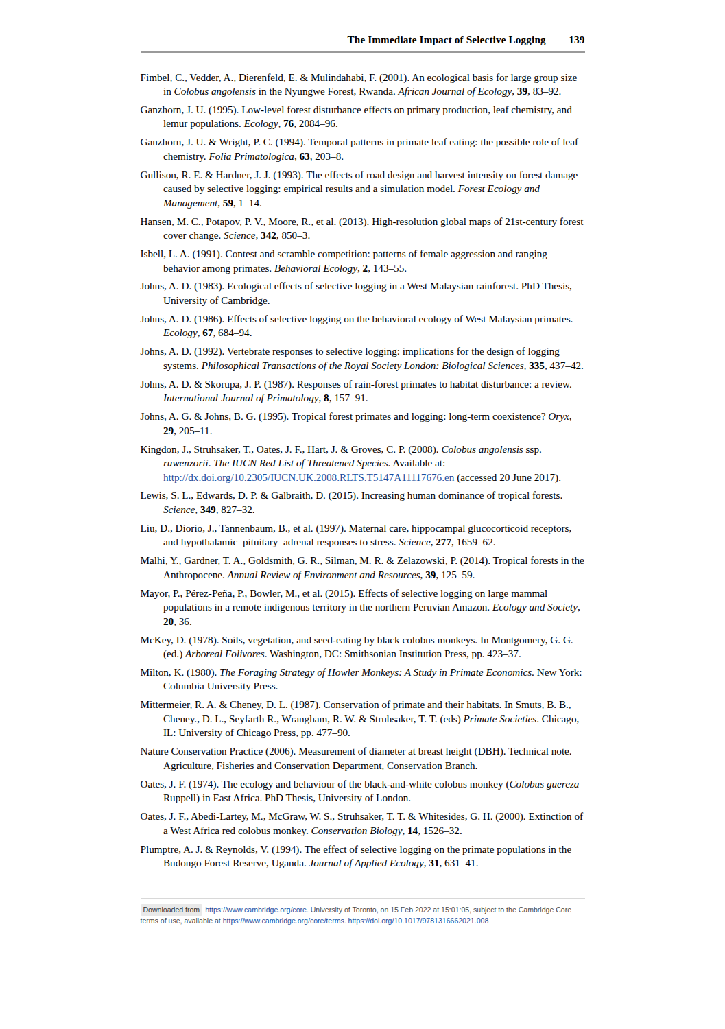The Immediate Impact of Selective Logging 139
Fimbel, C., Vedder, A., Dierenfeld, E. & Mulindahabi, F. (2001). An ecological basis for large group size in Colobus angolensis in the Nyungwe Forest, Rwanda. African Journal of Ecology, 39, 83–92.
Ganzhorn, J. U. (1995). Low-level forest disturbance effects on primary production, leaf chemistry, and lemur populations. Ecology, 76, 2084–96.
Ganzhorn, J. U. & Wright, P. C. (1994). Temporal patterns in primate leaf eating: the possible role of leaf chemistry. Folia Primatologica, 63, 203–8.
Gullison, R. E. & Hardner, J. J. (1993). The effects of road design and harvest intensity on forest damage caused by selective logging: empirical results and a simulation model. Forest Ecology and Management, 59, 1–14.
Hansen, M. C., Potapov, P. V., Moore, R., et al. (2013). High-resolution global maps of 21st-century forest cover change. Science, 342, 850–3.
Isbell, L. A. (1991). Contest and scramble competition: patterns of female aggression and ranging behavior among primates. Behavioral Ecology, 2, 143–55.
Johns, A. D. (1983). Ecological effects of selective logging in a West Malaysian rainforest. PhD Thesis, University of Cambridge.
Johns, A. D. (1986). Effects of selective logging on the behavioral ecology of West Malaysian primates. Ecology, 67, 684–94.
Johns, A. D. (1992). Vertebrate responses to selective logging: implications for the design of logging systems. Philosophical Transactions of the Royal Society London: Biological Sciences, 335, 437–42.
Johns, A. D. & Skorupa, J. P. (1987). Responses of rain-forest primates to habitat disturbance: a review. International Journal of Primatology, 8, 157–91.
Johns, A. G. & Johns, B. G. (1995). Tropical forest primates and logging: long-term coexistence? Oryx, 29, 205–11.
Kingdon, J., Struhsaker, T., Oates, J. F., Hart, J. & Groves, C. P. (2008). Colobus angolensis ssp. ruwenzorii. The IUCN Red List of Threatened Species. Available at: http://dx.doi.org/10.2305/IUCN.UK.2008.RLTS.T5147A11117676.en (accessed 20 June 2017).
Lewis, S. L., Edwards, D. P. & Galbraith, D. (2015). Increasing human dominance of tropical forests. Science, 349, 827–32.
Liu, D., Diorio, J., Tannenbaum, B., et al. (1997). Maternal care, hippocampal glucocorticoid receptors, and hypothalamic–pituitary–adrenal responses to stress. Science, 277, 1659–62.
Malhi, Y., Gardner, T. A., Goldsmith, G. R., Silman, M. R. & Zelazowski, P. (2014). Tropical forests in the Anthropocene. Annual Review of Environment and Resources, 39, 125–59.
Mayor, P., Pérez-Peña, P., Bowler, M., et al. (2015). Effects of selective logging on large mammal populations in a remote indigenous territory in the northern Peruvian Amazon. Ecology and Society, 20, 36.
McKey, D. (1978). Soils, vegetation, and seed-eating by black colobus monkeys. In Montgomery, G. G. (ed.) Arboreal Folivores. Washington, DC: Smithsonian Institution Press, pp. 423–37.
Milton, K. (1980). The Foraging Strategy of Howler Monkeys: A Study in Primate Economics. New York: Columbia University Press.
Mittermeier, R. A. & Cheney, D. L. (1987). Conservation of primate and their habitats. In Smuts, B. B., Cheney., D. L., Seyfarth R., Wrangham, R. W. & Struhsaker, T. T. (eds) Primate Societies. Chicago, IL: University of Chicago Press, pp. 477–90.
Nature Conservation Practice (2006). Measurement of diameter at breast height (DBH). Technical note. Agriculture, Fisheries and Conservation Department, Conservation Branch.
Oates, J. F. (1974). The ecology and behaviour of the black-and-white colobus monkey (Colobus guereza Ruppell) in East Africa. PhD Thesis, University of London.
Oates, J. F., Abedi-Lartey, M., McGraw, W. S., Struhsaker, T. T. & Whitesides, G. H. (2000). Extinction of a West Africa red colobus monkey. Conservation Biology, 14, 1526–32.
Plumptre, A. J. & Reynolds, V. (1994). The effect of selective logging on the primate populations in the Budongo Forest Reserve, Uganda. Journal of Applied Ecology, 31, 631–41.
Downloaded from https://www.cambridge.org/core. University of Toronto, on 15 Feb 2022 at 15:01:05, subject to the Cambridge Core terms of use, available at https://www.cambridge.org/core/terms. https://doi.org/10.1017/9781316662021.008